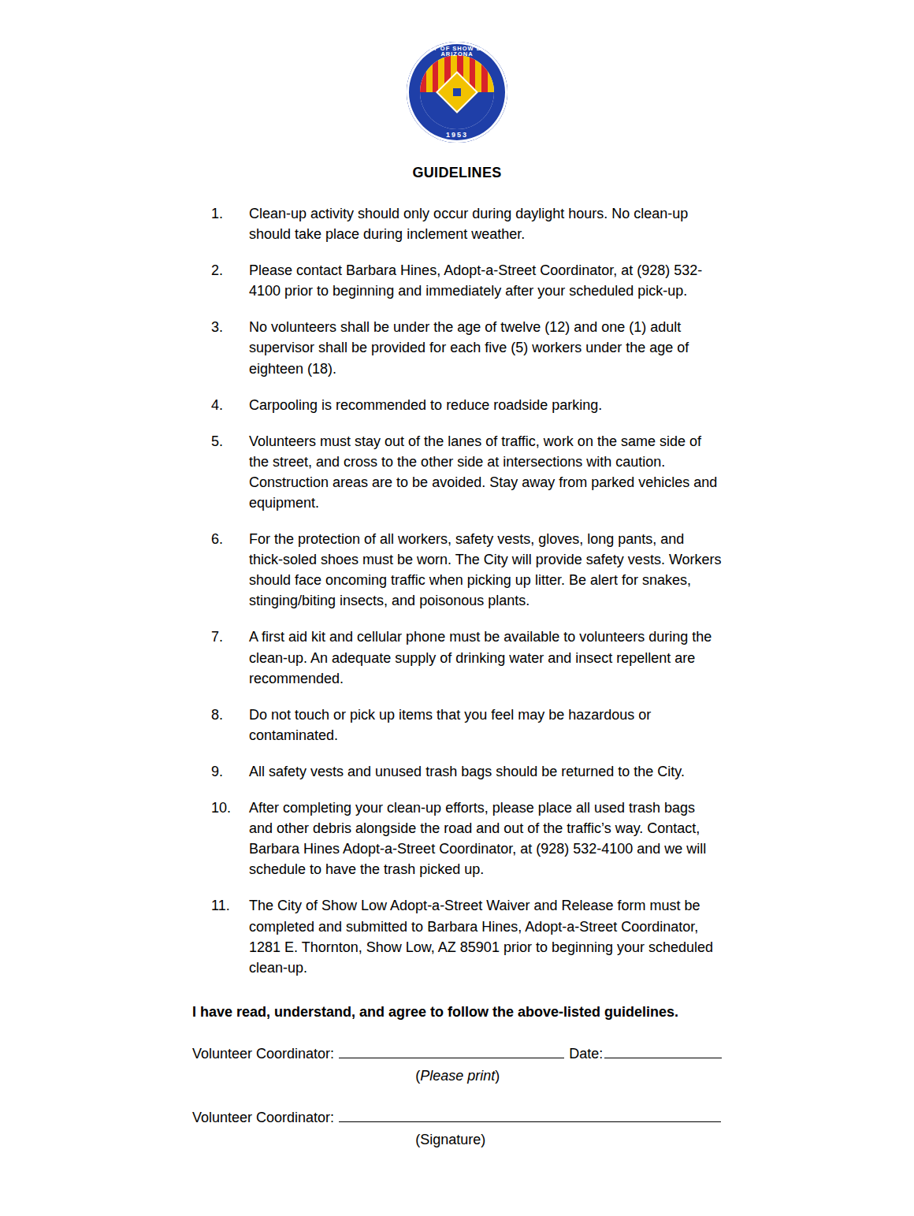CITY OF SHOW LOW ARIZONA
1953
GUIDELINES
Clean-up activity should only occur during daylight hours. No clean-up should take place during inclement weather.
Please contact Barbara Hines, Adopt-a-Street Coordinator, at (928) 532-4100 prior to beginning and immediately after your scheduled pick-up.
No volunteers shall be under the age of twelve (12) and one (1) adult supervisor shall be provided for each five (5) workers under the age of eighteen (18).
Carpooling is recommended to reduce roadside parking.
Volunteers must stay out of the lanes of traffic, work on the same side of the street, and cross to the other side at intersections with caution. Construction areas are to be avoided. Stay away from parked vehicles and equipment.
For the protection of all workers, safety vests, gloves, long pants, and thick-soled shoes must be worn. The City will provide safety vests. Workers should face oncoming traffic when picking up litter. Be alert for snakes, stinging/biting insects, and poisonous plants.
A first aid kit and cellular phone must be available to volunteers during the clean-up. An adequate supply of drinking water and insect repellent are recommended.
Do not touch or pick up items that you feel may be hazardous or contaminated.
All safety vests and unused trash bags should be returned to the City.
After completing your clean-up efforts, please place all used trash bags and other debris alongside the road and out of the traffic’s way. Contact, Barbara Hines Adopt-a-Street Coordinator, at (928) 532-4100 and we will schedule to have the trash picked up.
The City of Show Low Adopt-a-Street Waiver and Release form must be completed and submitted to Barbara Hines, Adopt-a-Street Coordinator, 1281 E. Thornton, Show Low, AZ 85901 prior to beginning your scheduled clean-up.
I have read, understand, and agree to follow the above-listed guidelines.
Volunteer Coordinator: Date:
(Please print)
Volunteer Coordinator:
(Signature)